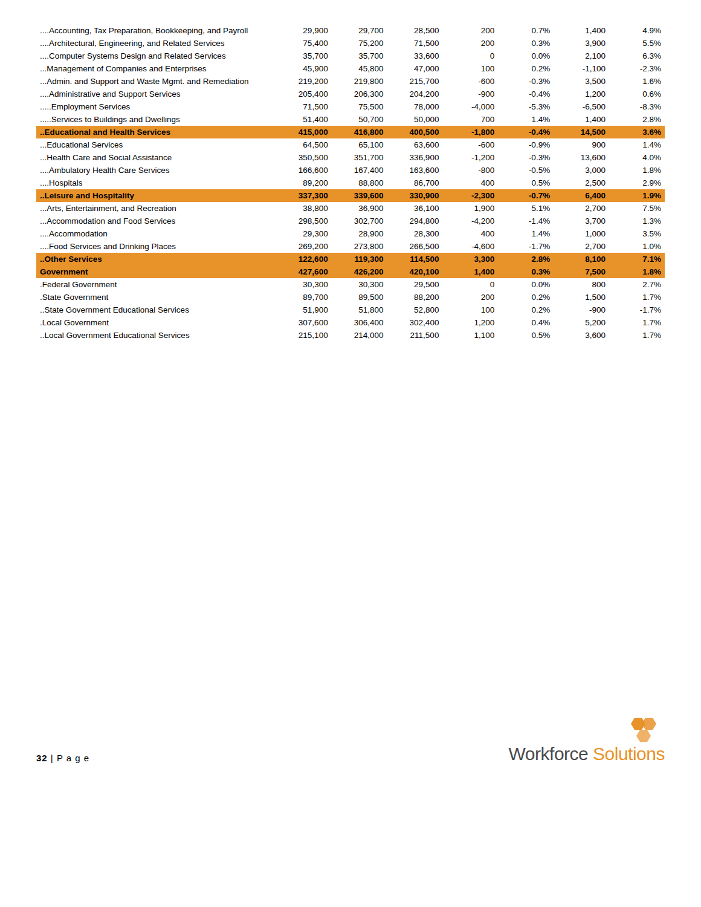| ....Accounting, Tax Preparation, Bookkeeping, and Payroll | 29,900 | 29,700 | 28,500 | 200 | 0.7% | 1,400 | 4.9% |
| ....Architectural, Engineering, and Related Services | 75,400 | 75,200 | 71,500 | 200 | 0.3% | 3,900 | 5.5% |
| ....Computer Systems Design and Related Services | 35,700 | 35,700 | 33,600 | 0 | 0.0% | 2,100 | 6.3% |
| ...Management of Companies and Enterprises | 45,900 | 45,800 | 47,000 | 100 | 0.2% | -1,100 | -2.3% |
| ...Admin. and Support and Waste Mgmt. and Remediation | 219,200 | 219,800 | 215,700 | -600 | -0.3% | 3,500 | 1.6% |
| ....Administrative and Support Services | 205,400 | 206,300 | 204,200 | -900 | -0.4% | 1,200 | 0.6% |
| .....Employment Services | 71,500 | 75,500 | 78,000 | -4,000 | -5.3% | -6,500 | -8.3% |
| .....Services to Buildings and Dwellings | 51,400 | 50,700 | 50,000 | 700 | 1.4% | 1,400 | 2.8% |
| ..Educational and Health Services | 415,000 | 416,800 | 400,500 | -1,800 | -0.4% | 14,500 | 3.6% |
| ...Educational Services | 64,500 | 65,100 | 63,600 | -600 | -0.9% | 900 | 1.4% |
| ...Health Care and Social Assistance | 350,500 | 351,700 | 336,900 | -1,200 | -0.3% | 13,600 | 4.0% |
| ....Ambulatory Health Care Services | 166,600 | 167,400 | 163,600 | -800 | -0.5% | 3,000 | 1.8% |
| ....Hospitals | 89,200 | 88,800 | 86,700 | 400 | 0.5% | 2,500 | 2.9% |
| ..Leisure and Hospitality | 337,300 | 339,600 | 330,900 | -2,300 | -0.7% | 6,400 | 1.9% |
| ...Arts, Entertainment, and Recreation | 38,800 | 36,900 | 36,100 | 1,900 | 5.1% | 2,700 | 7.5% |
| ...Accommodation and Food Services | 298,500 | 302,700 | 294,800 | -4,200 | -1.4% | 3,700 | 1.3% |
| ....Accommodation | 29,300 | 28,900 | 28,300 | 400 | 1.4% | 1,000 | 3.5% |
| ....Food Services and Drinking Places | 269,200 | 273,800 | 266,500 | -4,600 | -1.7% | 2,700 | 1.0% |
| ..Other Services | 122,600 | 119,300 | 114,500 | 3,300 | 2.8% | 8,100 | 7.1% |
| Government | 427,600 | 426,200 | 420,100 | 1,400 | 0.3% | 7,500 | 1.8% |
| .Federal Government | 30,300 | 30,300 | 29,500 | 0 | 0.0% | 800 | 2.7% |
| .State Government | 89,700 | 89,500 | 88,200 | 200 | 0.2% | 1,500 | 1.7% |
| ..State Government Educational Services | 51,900 | 51,800 | 52,800 | 100 | 0.2% | -900 | -1.7% |
| .Local Government | 307,600 | 306,400 | 302,400 | 1,200 | 0.4% | 5,200 | 1.7% |
| ..Local Government Educational Services | 215,100 | 214,000 | 211,500 | 1,100 | 0.5% | 3,600 | 1.7% |
32 | P a g e
Workforce Solutions